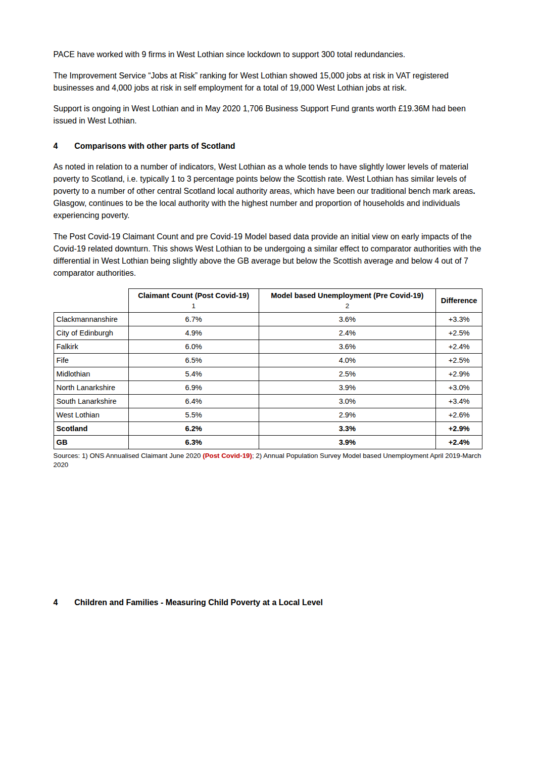PACE have worked with 9 firms in West Lothian since lockdown to support 300 total redundancies.
The Improvement Service “Jobs at Risk” ranking for West Lothian showed 15,000 jobs at risk in VAT registered businesses and 4,000 jobs at risk in self employment for a total of 19,000 West Lothian jobs at risk.
Support is ongoing in West Lothian and in May 2020 1,706 Business Support Fund grants worth £19.36M had been issued in West Lothian.
4 Comparisons with other parts of Scotland
As noted in relation to a number of indicators, West Lothian as a whole tends to have slightly lower levels of material poverty to Scotland, i.e. typically 1 to 3 percentage points below the Scottish rate. West Lothian has similar levels of poverty to a number of other central Scotland local authority areas, which have been our traditional bench mark areas. Glasgow, continues to be the local authority with the highest number and proportion of households and individuals experiencing poverty.
The Post Covid-19 Claimant Count and pre Covid-19 Model based data provide an initial view on early impacts of the Covid-19 related downturn. This shows West Lothian to be undergoing a similar effect to comparator authorities with the differential in West Lothian being slightly above the GB average but below the Scottish average and below 4 out of 7 comparator authorities.
| | Claimant Count (Post Covid-19) 1 | Model based Unemployment (Pre Covid-19) 2 | Difference |
| --- | --- | --- | --- |
| Clackmannanshire | 6.7% | 3.6% | +3.3% |
| City of Edinburgh | 4.9% | 2.4% | +2.5% |
| Falkirk | 6.0% | 3.6% | +2.4% |
| Fife | 6.5% | 4.0% | +2.5% |
| Midlothian | 5.4% | 2.5% | +2.9% |
| North Lanarkshire | 6.9% | 3.9% | +3.0% |
| South Lanarkshire | 6.4% | 3.0% | +3.4% |
| West Lothian | 5.5% | 2.9% | +2.6% |
| Scotland | 6.2% | 3.3% | +2.9% |
| GB | 6.3% | 3.9% | +2.4% |
Sources: 1) ONS Annualised Claimant June 2020 (Post Covid-19); 2) Annual Population Survey Model based Unemployment April 2019-March 2020
4 Children and Families - Measuring Child Poverty at a Local Level